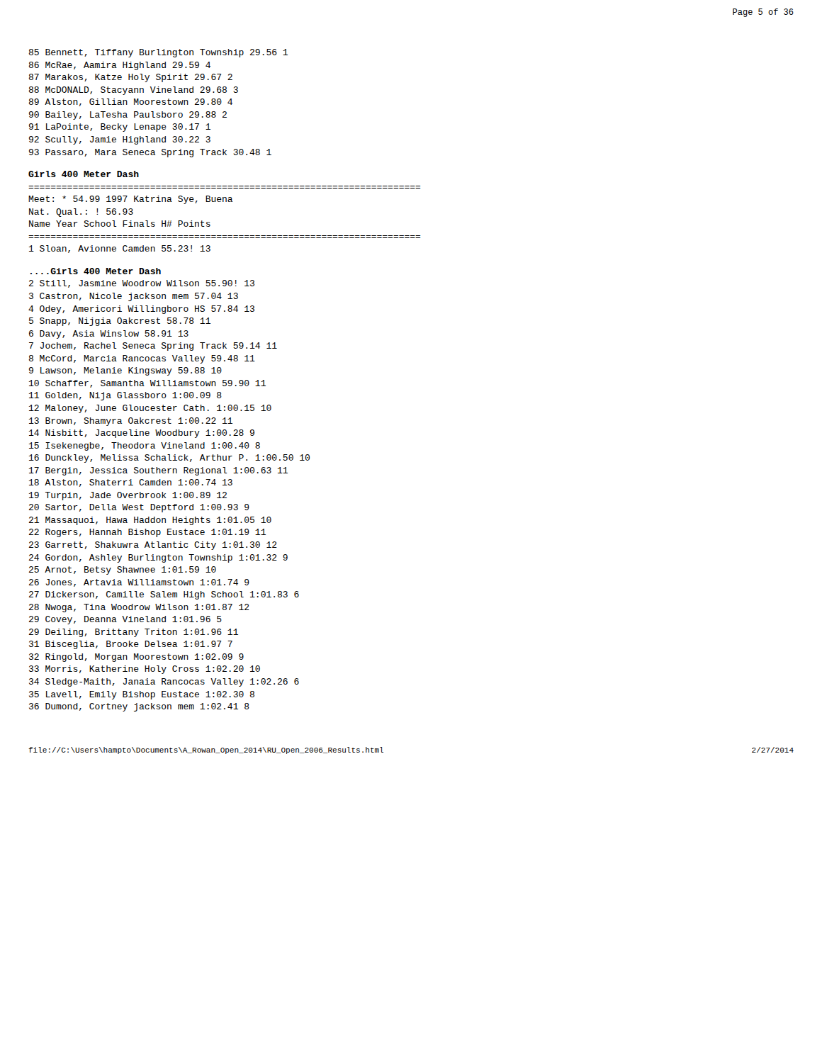Page 5 of 36
85 Bennett, Tiffany Burlington Township 29.56 1
86 McRae, Aamira Highland 29.59 4
87 Marakos, Katze Holy Spirit 29.67 2
88 McDONALD, Stacyann Vineland 29.68 3
89 Alston, Gillian Moorestown 29.80 4
90 Bailey, LaTesha Paulsboro 29.88 2
91 LaPointe, Becky Lenape 30.17 1
92 Scully, Jamie Highland 30.22 3
93 Passaro, Mara Seneca Spring Track 30.48 1
Girls 400 Meter Dash
=======================================================================
Meet: * 54.99 1997 Katrina Sye, Buena
Nat. Qual.: ! 56.93
Name Year School Finals H# Points
=======================================================================
1 Sloan, Avionne Camden 55.23! 13
....Girls 400 Meter Dash
2 Still, Jasmine Woodrow Wilson 55.90! 13
3 Castron, Nicole jackson mem 57.04 13
4 Odey, Americori Willingboro HS 57.84 13
5 Snapp, Nijgia Oakcrest 58.78 11
6 Davy, Asia Winslow 58.91 13
7 Jochem, Rachel Seneca Spring Track 59.14 11
8 McCord, Marcia Rancocas Valley 59.48 11
9 Lawson, Melanie Kingsway 59.88 10
10 Schaffer, Samantha Williamstown 59.90 11
11 Golden, Nija Glassboro 1:00.09 8
12 Maloney, June Gloucester Cath. 1:00.15 10
13 Brown, Shamyra Oakcrest 1:00.22 11
14 Nisbitt, Jacqueline Woodbury 1:00.28 9
15 Isekenegbe, Theodora Vineland 1:00.40 8
16 Dunckley, Melissa Schalick, Arthur P. 1:00.50 10
17 Bergin, Jessica Southern Regional 1:00.63 11
18 Alston, Shaterri Camden 1:00.74 13
19 Turpin, Jade Overbrook 1:00.89 12
20 Sartor, Della West Deptford 1:00.93 9
21 Massaquoi, Hawa Haddon Heights 1:01.05 10
22 Rogers, Hannah Bishop Eustace 1:01.19 11
23 Garrett, Shakuwra Atlantic City 1:01.30 12
24 Gordon, Ashley Burlington Township 1:01.32 9
25 Arnot, Betsy Shawnee 1:01.59 10
26 Jones, Artavia Williamstown 1:01.74 9
27 Dickerson, Camille Salem High School 1:01.83 6
28 Nwoga, Tina Woodrow Wilson 1:01.87 12
29 Covey, Deanna Vineland 1:01.96 5
29 Deiling, Brittany Triton 1:01.96 11
31 Bisceglia, Brooke Delsea 1:01.97 7
32 Ringold, Morgan Moorestown 1:02.09 9
33 Morris, Katherine Holy Cross 1:02.20 10
34 Sledge-Maith, Janaia Rancocas Valley 1:02.26 6
35 Lavell, Emily Bishop Eustace 1:02.30 8
36 Dumond, Cortney jackson mem 1:02.41 8
file://C:\Users\hampto\Documents\A_Rowan_Open_2014\RU_Open_2006_Results.html 2/27/2014